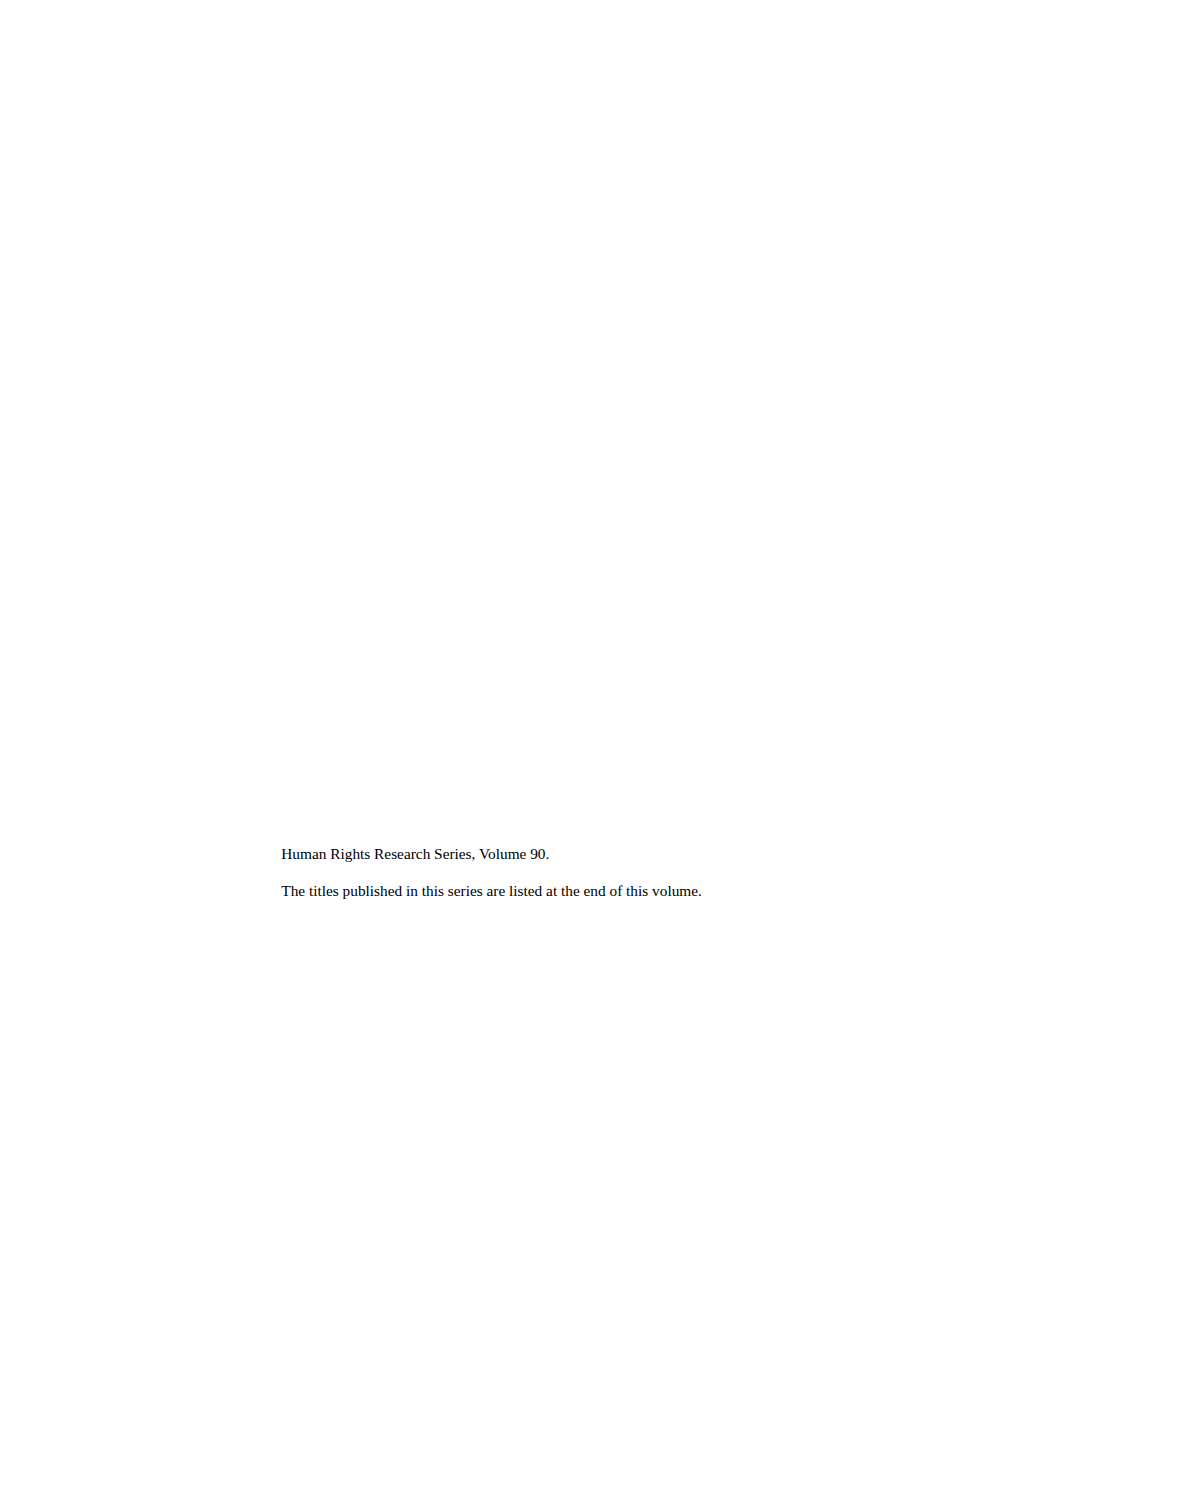Human Rights Research Series, Volume 90.
The titles published in this series are listed at the end of this volume.